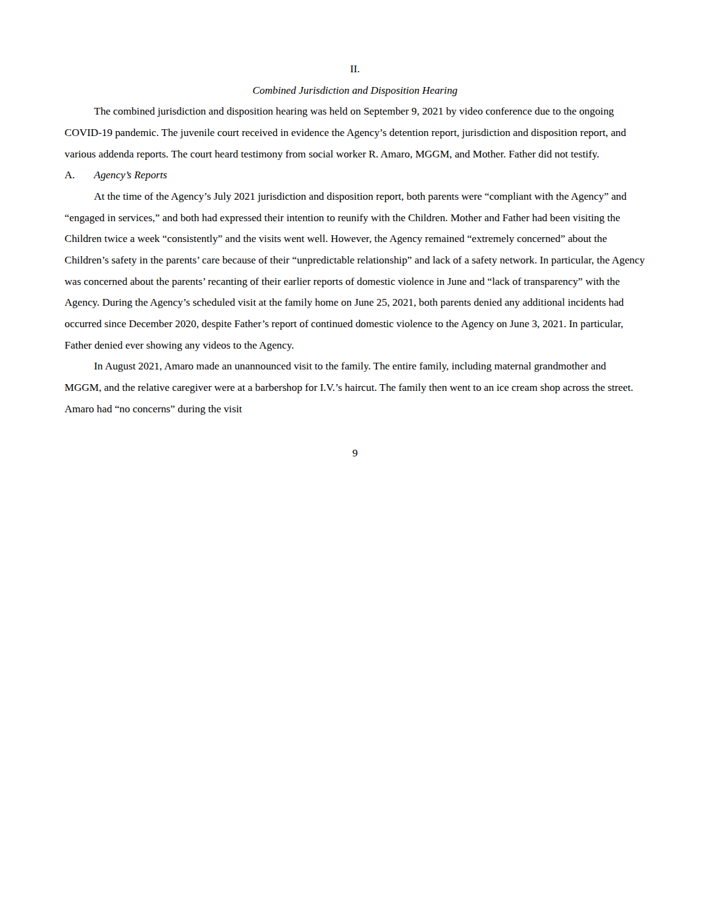II.
Combined Jurisdiction and Disposition Hearing
The combined jurisdiction and disposition hearing was held on September 9, 2021 by video conference due to the ongoing COVID-19 pandemic. The juvenile court received in evidence the Agency’s detention report, jurisdiction and disposition report, and various addenda reports. The court heard testimony from social worker R. Amaro, MGGM, and Mother. Father did not testify.
A. Agency’s Reports
At the time of the Agency’s July 2021 jurisdiction and disposition report, both parents were “compliant with the Agency” and “engaged in services,” and both had expressed their intention to reunify with the Children. Mother and Father had been visiting the Children twice a week “consistently” and the visits went well. However, the Agency remained “extremely concerned” about the Children’s safety in the parents’ care because of their “unpredictable relationship” and lack of a safety network. In particular, the Agency was concerned about the parents’ recanting of their earlier reports of domestic violence in June and “lack of transparency” with the Agency. During the Agency’s scheduled visit at the family home on June 25, 2021, both parents denied any additional incidents had occurred since December 2020, despite Father’s report of continued domestic violence to the Agency on June 3, 2021. In particular, Father denied ever showing any videos to the Agency.
In August 2021, Amaro made an unannounced visit to the family. The entire family, including maternal grandmother and MGGM, and the relative caregiver were at a barbershop for I.V.’s haircut. The family then went to an ice cream shop across the street. Amaro had “no concerns” during the visit
9